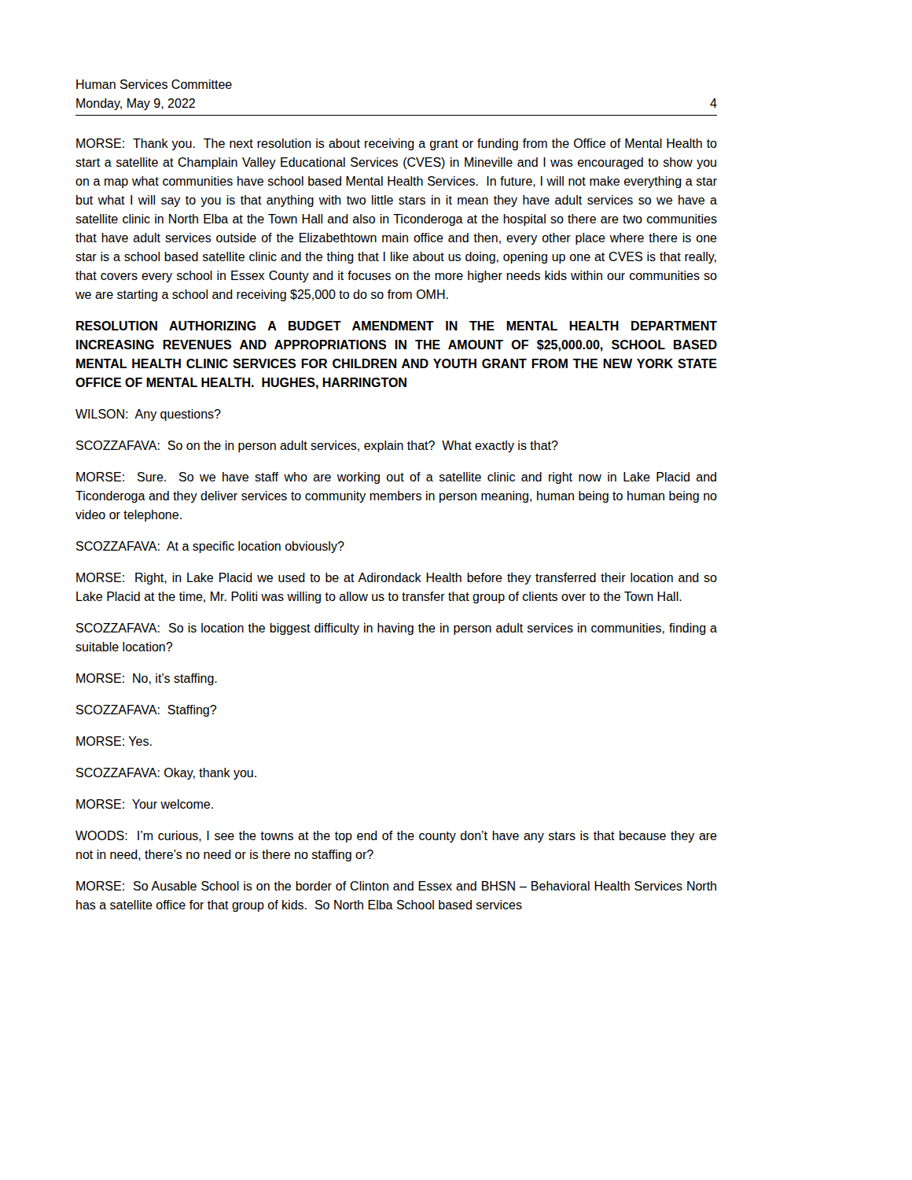Human Services Committee
Monday, May 9, 2022 4
MORSE: Thank you. The next resolution is about receiving a grant or funding from the Office of Mental Health to start a satellite at Champlain Valley Educational Services (CVES) in Mineville and I was encouraged to show you on a map what communities have school based Mental Health Services. In future, I will not make everything a star but what I will say to you is that anything with two little stars in it mean they have adult services so we have a satellite clinic in North Elba at the Town Hall and also in Ticonderoga at the hospital so there are two communities that have adult services outside of the Elizabethtown main office and then, every other place where there is one star is a school based satellite clinic and the thing that I like about us doing, opening up one at CVES is that really, that covers every school in Essex County and it focuses on the more higher needs kids within our communities so we are starting a school and receiving $25,000 to do so from OMH.
RESOLUTION AUTHORIZING A BUDGET AMENDMENT IN THE MENTAL HEALTH DEPARTMENT INCREASING REVENUES AND APPROPRIATIONS IN THE AMOUNT OF $25,000.00, SCHOOL BASED MENTAL HEALTH CLINIC SERVICES FOR CHILDREN AND YOUTH GRANT FROM THE NEW YORK STATE OFFICE OF MENTAL HEALTH. Hughes, Harrington
WILSON: Any questions?
SCOZZAFAVA: So on the in person adult services, explain that? What exactly is that?
MORSE: Sure. So we have staff who are working out of a satellite clinic and right now in Lake Placid and Ticonderoga and they deliver services to community members in person meaning, human being to human being no video or telephone.
SCOZZAFAVA: At a specific location obviously?
MORSE: Right, in Lake Placid we used to be at Adirondack Health before they transferred their location and so Lake Placid at the time, Mr. Politi was willing to allow us to transfer that group of clients over to the Town Hall.
SCOZZAFAVA: So is location the biggest difficulty in having the in person adult services in communities, finding a suitable location?
MORSE: No, it’s staffing.
SCOZZAFAVA: Staffing?
MORSE: Yes.
SCOZZAFAVA: Okay, thank you.
MORSE: Your welcome.
WOODS: I’m curious, I see the towns at the top end of the county don’t have any stars is that because they are not in need, there’s no need or is there no staffing or?
MORSE: So Ausable School is on the border of Clinton and Essex and BHSN – Behavioral Health Services North has a satellite office for that group of kids. So North Elba School based services